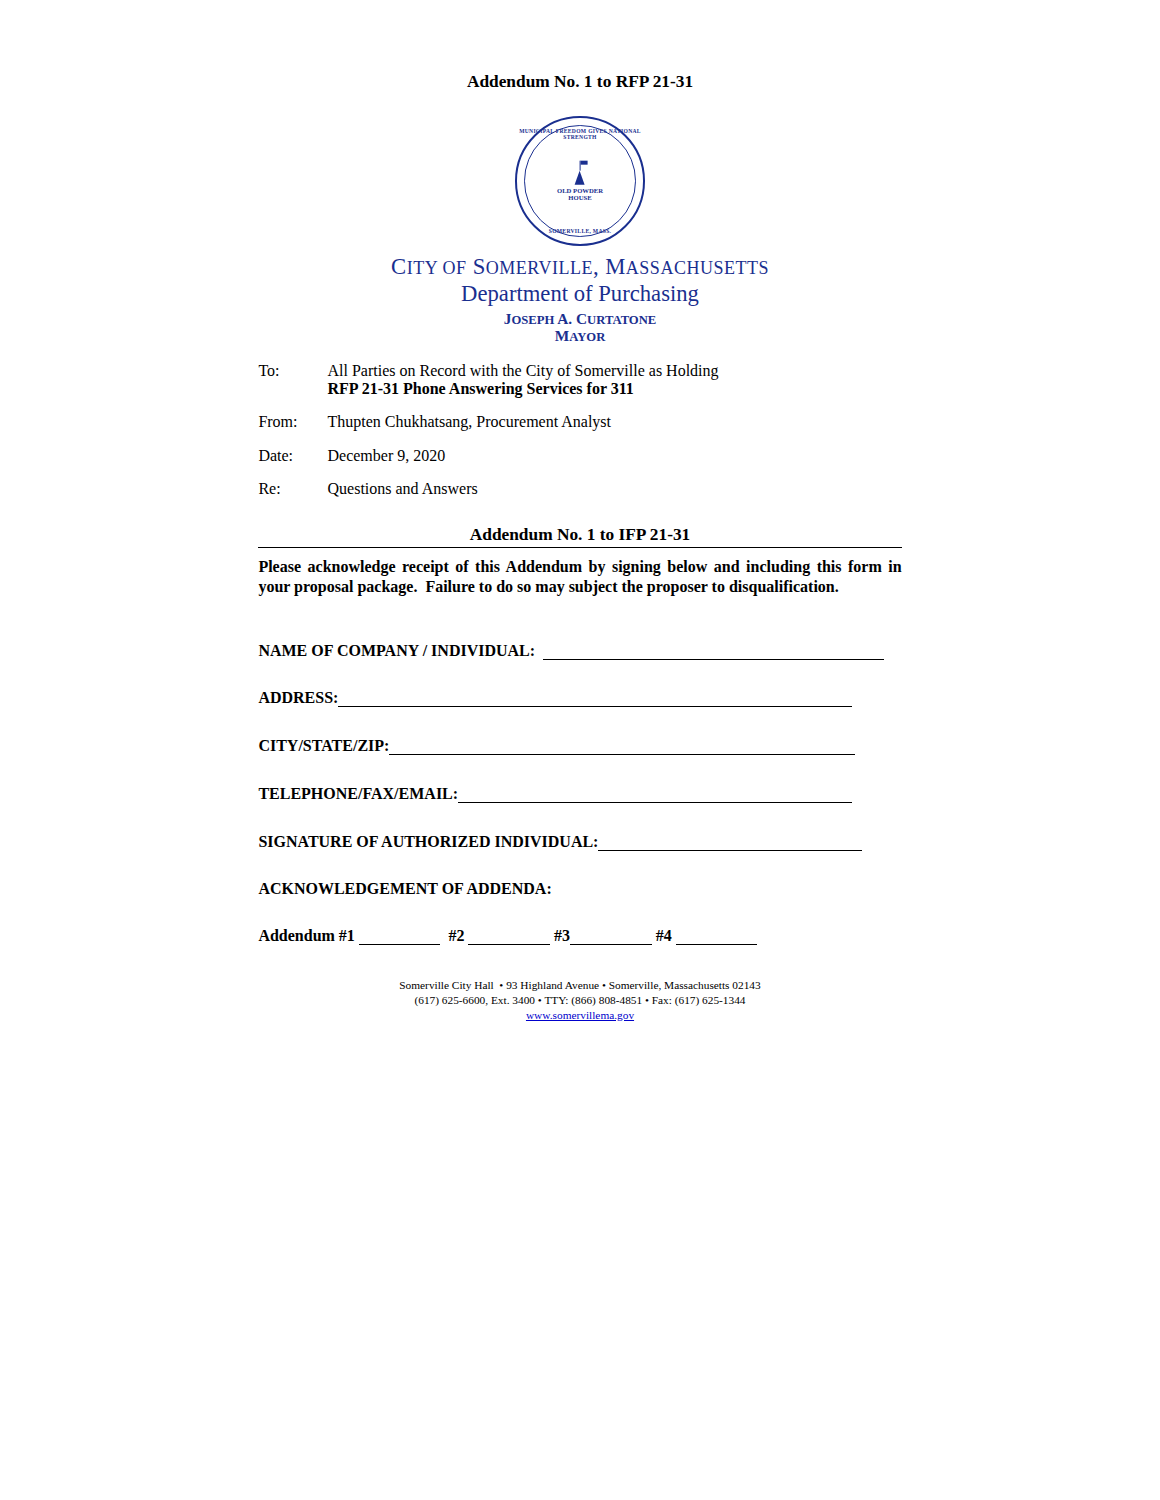Addendum No. 1 to RFP 21-31
Municipal Freedom Gives National Strength
OLD POWDER HOUSE
Somerville, Mass.
CITY OF SOMERVILLE, MASSACHUSETTS
Department of Purchasing
JOSEPH A. CURTATONE
MAYOR
| To: | All Parties on Record with the City of Somerville as Holding RFP 21-31 Phone Answering Services for 311 |
| From: | Thupten Chukhatsang, Procurement Analyst |
| Date: | December 9, 2020 |
| Re: | Questions and Answers |
Addendum No. 1 to IFP 21-31
Please acknowledge receipt of this Addendum by signing below and including this form in your proposal package. Failure to do so may subject the proposer to disqualification.
NAME OF COMPANY / INDIVIDUAL:
ADDRESS:
CITY/STATE/ZIP:
TELEPHONE/FAX/EMAIL:
SIGNATURE OF AUTHORIZED INDIVIDUAL:
ACKNOWLEDGEMENT OF ADDENDA:
Addendum #1 #2 #3 #4
Somerville City Hall • 93 Highland Avenue • Somerville, Massachusetts 02143
(617) 625-6600, Ext. 3400 • TTY: (866) 808-4851 • Fax: (617) 625-1344
www.somervillema.gov